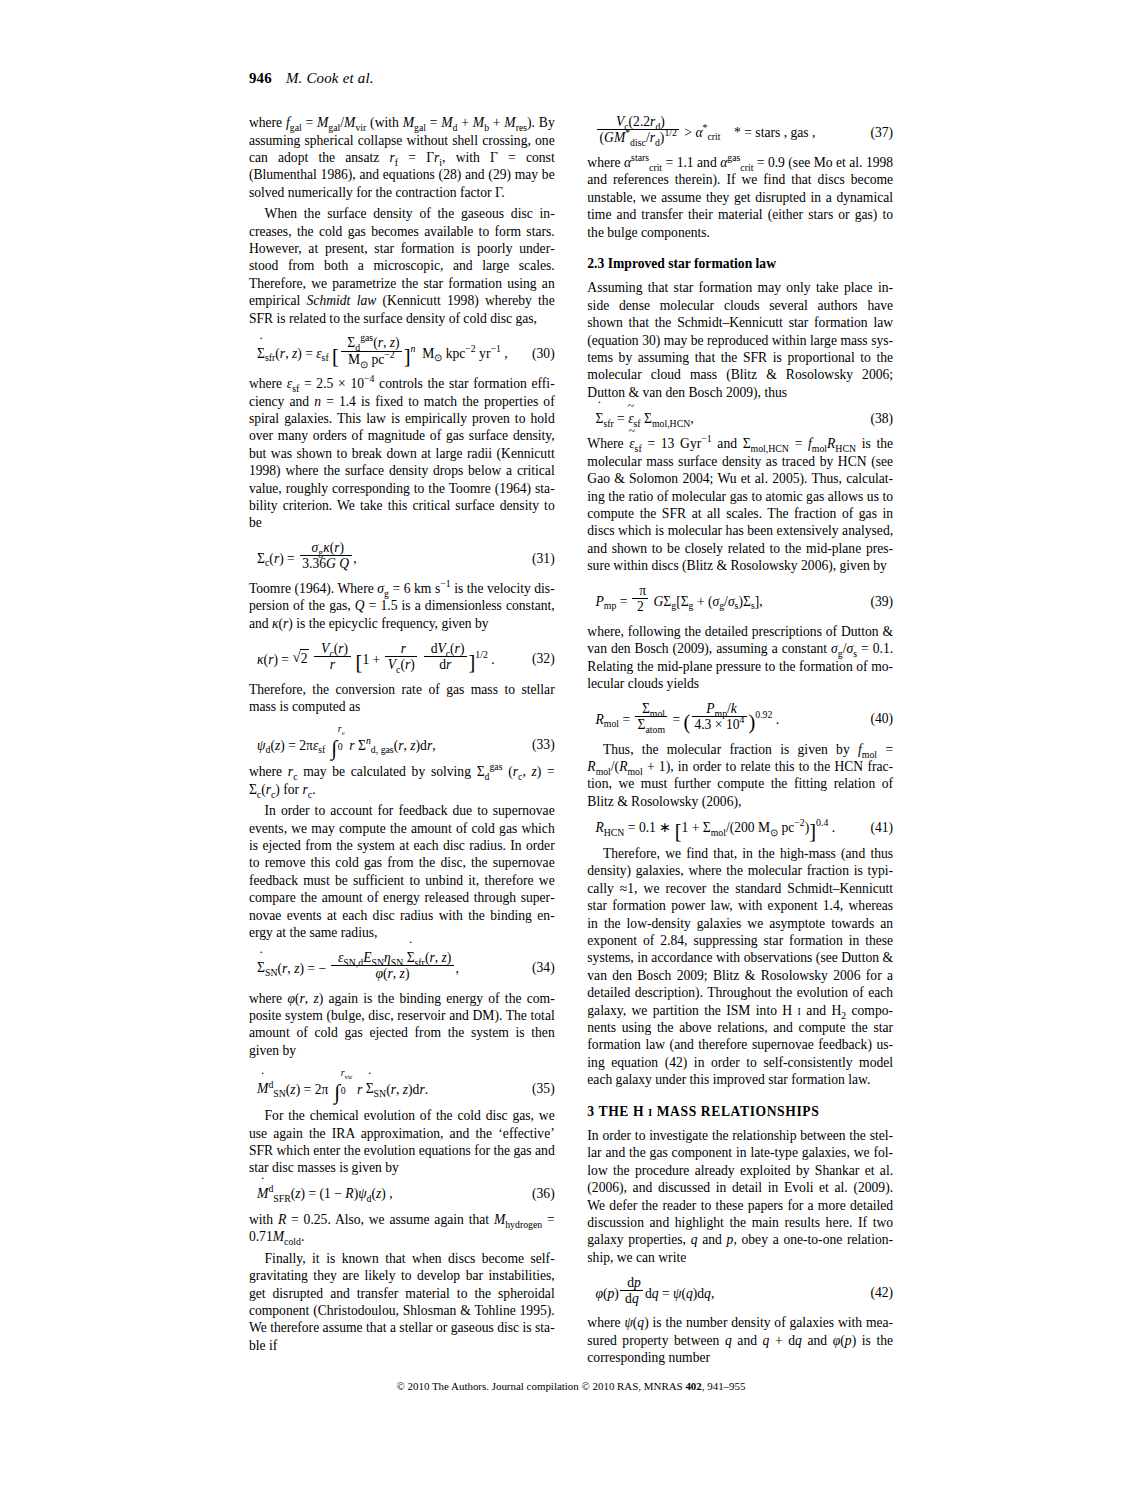946 M. Cook et al.
where fgal = Mgal/Mvir (with Mgal = Md + Mb + Mres). By assuming spherical collapse without shell crossing, one can adopt the ansatz rf = Γri, with Γ = const (Blumenthal 1986), and equations (28) and (29) may be solved numerically for the contraction factor Γ.
When the surface density of the gaseous disc increases, the cold gas becomes available to form stars. However, at present, star formation is poorly understood from both a microscopic, and large scales. Therefore, we parametrize the star formation using an empirical Schmidt law (Kennicutt 1998) whereby the SFR is related to the surface density of cold disc gas,
Σsfr(r, z) = εsf [Σdgas(r, z) M⊙ pc−2]n M⊙ kpc−2 yr−1 ,
(30)
where εsf = 2.5 × 10−4 controls the star formation efficiency and n = 1.4 is fixed to match the properties of spiral galaxies. This law is empirically proven to hold over many orders of magnitude of gas surface density, but was shown to break down at large radii (Kennicutt 1998) where the surface density drops below a critical value, roughly corresponding to the Toomre (1964) stability criterion. We take this critical surface density to be
Σc(r) = σgκ(r) 3.36G Q,
(31)
Toomre (1964). Where σg = 6 km s−1 is the velocity dispersion of the gas, Q = 1.5 is a dimensionless constant, and κ(r) is the epicyclic frequency, given by
κ(r) = 2 Vc(r) r [1 + rVc(r) dVc(r) dr]1/2 .
(32)
Therefore, the conversion rate of gas mass to stellar mass is computed as
ψd(z) = 2πεsf ∫rc 0 r Σnd, gas(r, z)dr,
(33)
where rc may be calculated by solving Σdgas (rc, z) = Σc(rc) for rc.
In order to account for feedback due to supernovae events, we may compute the amount of cold gas which is ejected from the system at each disc radius. In order to remove this cold gas from the disc, the supernovae feedback must be sufficient to unbind it, therefore we compare the amount of energy released through supernovae events at each disc radius with the binding energy at the same radius,
ΣSN(r, z) = − εSN,dESNηSN Σsfr(r, z) φ(r, z),
(34)
where φ(r, z) again is the binding energy of the composite system (bulge, disc, reservoir and DM). The total amount of cold gas ejected from the system is then given by
MdSN(z) = 2π ∫rvir 0 r ΣSN(r, z)dr.
(35)
For the chemical evolution of the cold disc gas, we use again the IRA approximation, and the ‘effective’ SFR which enter the evolution equations for the gas and star disc masses is given by
MdSFR(z) = (1 − R)ψd(z) ,
(36)
with R = 0.25. Also, we assume again that Mhydrogen = 0.71Mcold.
Finally, it is known that when discs become self-gravitating they are likely to develop bar instabilities, get disrupted and transfer material to the spheroidal component (Christodoulou, Shlosman & Tohline 1995). We therefore assume that a stellar or gaseous disc is stable if
Vc(2.2rd)(GM*disc/rd)1/2 > α*crit * = stars , gas ,
(37)
where αstarscrit = 1.1 and αgascrit = 0.9 (see Mo et al. 1998 and references therein). If we find that discs become unstable, we assume they get disrupted in a dynamical time and transfer their material (either stars or gas) to the bulge components.
2.3 Improved star formation law
Assuming that star formation may only take place inside dense molecular clouds several authors have shown that the Schmidt–Kennicutt star formation law (equation 30) may be reproduced within large mass systems by assuming that the SFR is proportional to the molecular cloud mass (Blitz & Rosolowsky 2006; Dutton & van den Bosch 2009), thus
Σsfr = εsf Σmol,HCN,
(38)
Where εsf = 13 Gyr−1 and Σmol,HCN = fmolRHCN is the molecular mass surface density as traced by HCN (see Gao & Solomon 2004; Wu et al. 2005). Thus, calculating the ratio of molecular gas to atomic gas allows us to compute the SFR at all scales. The fraction of gas in discs which is molecular has been extensively analysed, and shown to be closely related to the mid-plane pressure within discs (Blitz & Rosolowsky 2006), given by
Pmp = π 2 GΣg[Σg + (σg/σs)Σs],
(39)
where, following the detailed prescriptions of Dutton & van den Bosch (2009), assuming a constant σg/σs = 0.1. Relating the mid-plane pressure to the formation of molecular clouds yields
Rmol = Σmol Σatom = (Pmp/k 4.3 × 104)0.92 .
(40)
Thus, the molecular fraction is given by fmol = Rmol/(Rmol + 1), in order to relate this to the HCN fraction, we must further compute the fitting relation of Blitz & Rosolowsky (2006),
RHCN = 0.1 ∗ [1 + Σmol/(200 M⊙ pc−2)]0.4 .
(41)
Therefore, we find that, in the high-mass (and thus density) galaxies, where the molecular fraction is typically ≈1, we recover the standard Schmidt–Kennicutt star formation power law, with exponent 1.4, whereas in the low-density galaxies we asymptote towards an exponent of 2.84, suppressing star formation in these systems, in accordance with observations (see Dutton & van den Bosch 2009; Blitz & Rosolowsky 2006 for a detailed description). Throughout the evolution of each galaxy, we partition the ISM into H i and H2 components using the above relations, and compute the star formation law (and therefore supernovae feedback) using equation (42) in order to self-consistently model each galaxy under this improved star formation law.
3 THE H i MASS RELATIONSHIPS
In order to investigate the relationship between the stellar and the gas component in late-type galaxies, we follow the procedure already exploited by Shankar et al. (2006), and discussed in detail in Evoli et al. (2009). We defer the reader to these papers for a more detailed discussion and highlight the main results here. If two galaxy properties, q and p, obey a one-to-one relationship, we can write
φ(p)dp dqdq = ψ(q)dq,
(42)
where ψ(q) is the number density of galaxies with measured property between q and q + dq and φ(p) is the corresponding number
© 2010 The Authors. Journal compilation © 2010 RAS, MNRAS 402, 941–955